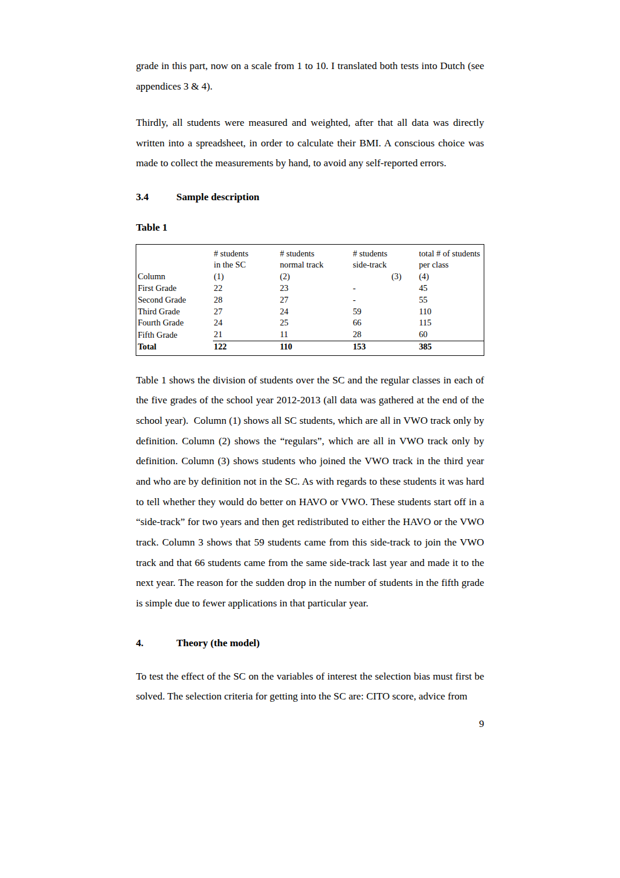grade in this part, now on a scale from 1 to 10. I translated both tests into Dutch (see appendices 3 & 4).
Thirdly, all students were measured and weighted, after that all data was directly written into a spreadsheet, in order to calculate their BMI. A conscious choice was made to collect the measurements by hand, to avoid any self-reported errors.
3.4 Sample description
Table 1
| | # students in the SC | # students normal track | # students side-track | total # of students per class |
| Column | (1) | (2) | (3) | (4) |
| First Grade | 22 | 23 | - | 45 |
| Second Grade | 28 | 27 | - | 55 |
| Third Grade | 27 | 24 | 59 | 110 |
| Fourth Grade | 24 | 25 | 66 | 115 |
| Fifth Grade | 21 | 11 | 28 | 60 |
| Total | 122 | 110 | 153 | 385 |
Table 1 shows the division of students over the SC and the regular classes in each of the five grades of the school year 2012-2013 (all data was gathered at the end of the school year). Column (1) shows all SC students, which are all in VWO track only by definition. Column (2) shows the “regulars”, which are all in VWO track only by definition. Column (3) shows students who joined the VWO track in the third year and who are by definition not in the SC. As with regards to these students it was hard to tell whether they would do better on HAVO or VWO. These students start off in a “side-track” for two years and then get redistributed to either the HAVO or the VWO track. Column 3 shows that 59 students came from this side-track to join the VWO track and that 66 students came from the same side-track last year and made it to the next year. The reason for the sudden drop in the number of students in the fifth grade is simple due to fewer applications in that particular year.
4. Theory (the model)
To test the effect of the SC on the variables of interest the selection bias must first be solved. The selection criteria for getting into the SC are: CITO score, advice from
9